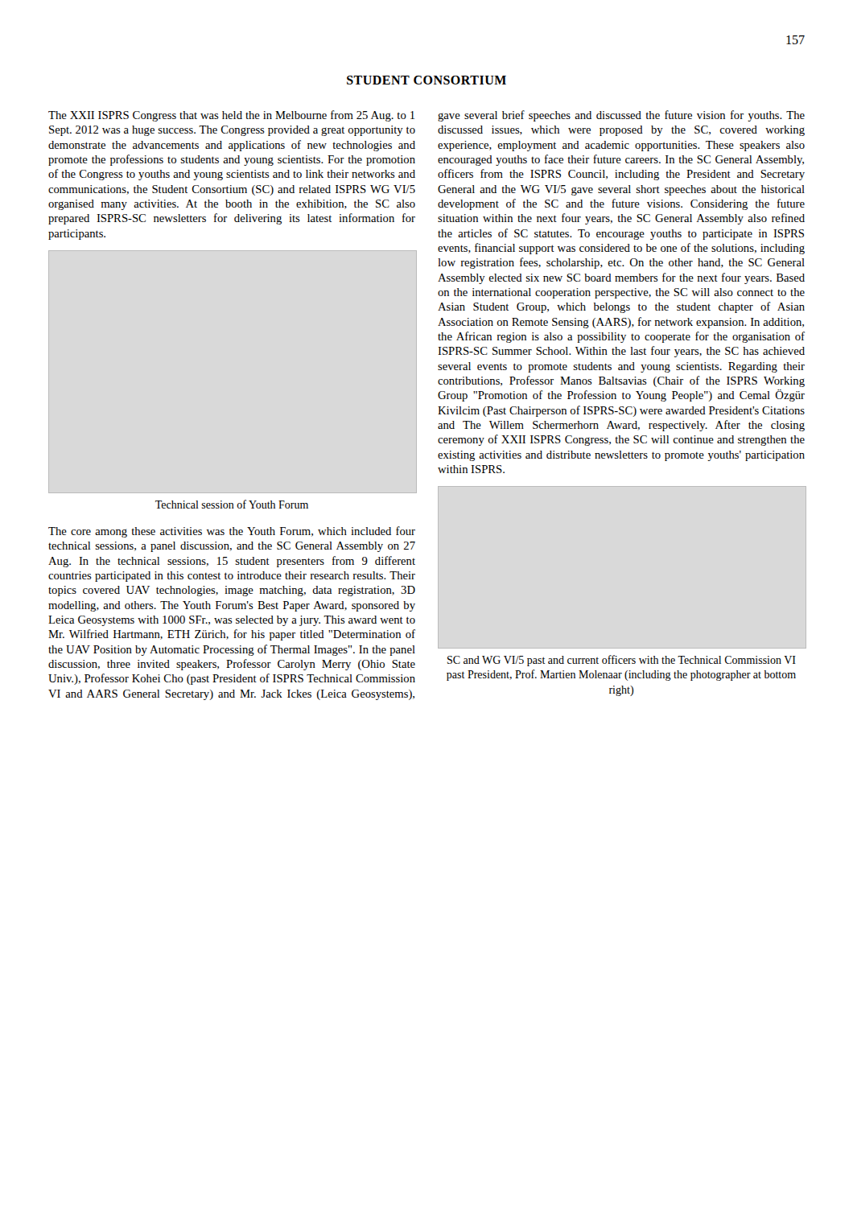157
STUDENT CONSORTIUM
The XXII ISPRS Congress that was held the in Melbourne from 25 Aug. to 1 Sept. 2012 was a huge success. The Congress provided a great opportunity to demonstrate the advancements and applications of new technologies and promote the professions to students and young scientists. For the promotion of the Congress to youths and young scientists and to link their networks and communications, the Student Consortium (SC) and related ISPRS WG VI/5 organised many activities. At the booth in the exhibition, the SC also prepared ISPRS-SC newsletters for delivering its latest information for participants.
Technical session of Youth Forum
The core among these activities was the Youth Forum, which included four technical sessions, a panel discussion, and the SC General Assembly on 27 Aug. In the technical sessions, 15 student presenters from 9 different countries participated in this contest to introduce their research results. Their topics covered UAV technologies, image matching, data registration, 3D modelling, and others. The Youth Forum's Best Paper Award, sponsored by Leica Geosystems with 1000 SFr., was selected by a jury. This award went to Mr. Wilfried Hartmann, ETH Zürich, for his paper titled "Determination of the UAV Position by Automatic Processing of Thermal Images". In the panel discussion, three invited speakers, Professor Carolyn Merry (Ohio State Univ.), Professor Kohei Cho (past President of ISPRS Technical Commission VI and AARS General Secretary) and Mr. Jack Ickes (Leica Geosystems), gave several brief speeches and discussed the future vision for youths. The discussed issues, which were proposed by the SC, covered working experience, employment and academic opportunities. These speakers also encouraged youths to face their future careers. In the SC General Assembly, officers from the ISPRS Council, including the President and Secretary General and the WG VI/5 gave several short speeches about the historical development of the SC and the future visions. Considering the future situation within the next four years, the SC General Assembly also refined the articles of SC statutes. To encourage youths to participate in ISPRS events, financial support was considered to be one of the solutions, including low registration fees, scholarship, etc. On the other hand, the SC General Assembly elected six new SC board members for the next four years. Based on the international cooperation perspective, the SC will also connect to the Asian Student Group, which belongs to the student chapter of Asian Association on Remote Sensing (AARS), for network expansion. In addition, the African region is also a possibility to cooperate for the organisation of ISPRS-SC Summer School. Within the last four years, the SC has achieved several events to promote students and young scientists. Regarding their contributions, Professor Manos Baltsavias (Chair of the ISPRS Working Group "Promotion of the Profession to Young People") and Cemal Özgür Kivilcim (Past Chairperson of ISPRS-SC) were awarded President's Citations and The Willem Schermerhorn Award, respectively. After the closing ceremony of XXII ISPRS Congress, the SC will continue and strengthen the existing activities and distribute newsletters to promote youths' participation within ISPRS.
SC and WG VI/5 past and current officers with the Technical Commission VI past President, Prof. Martien Molenaar (including the photographer at bottom right)